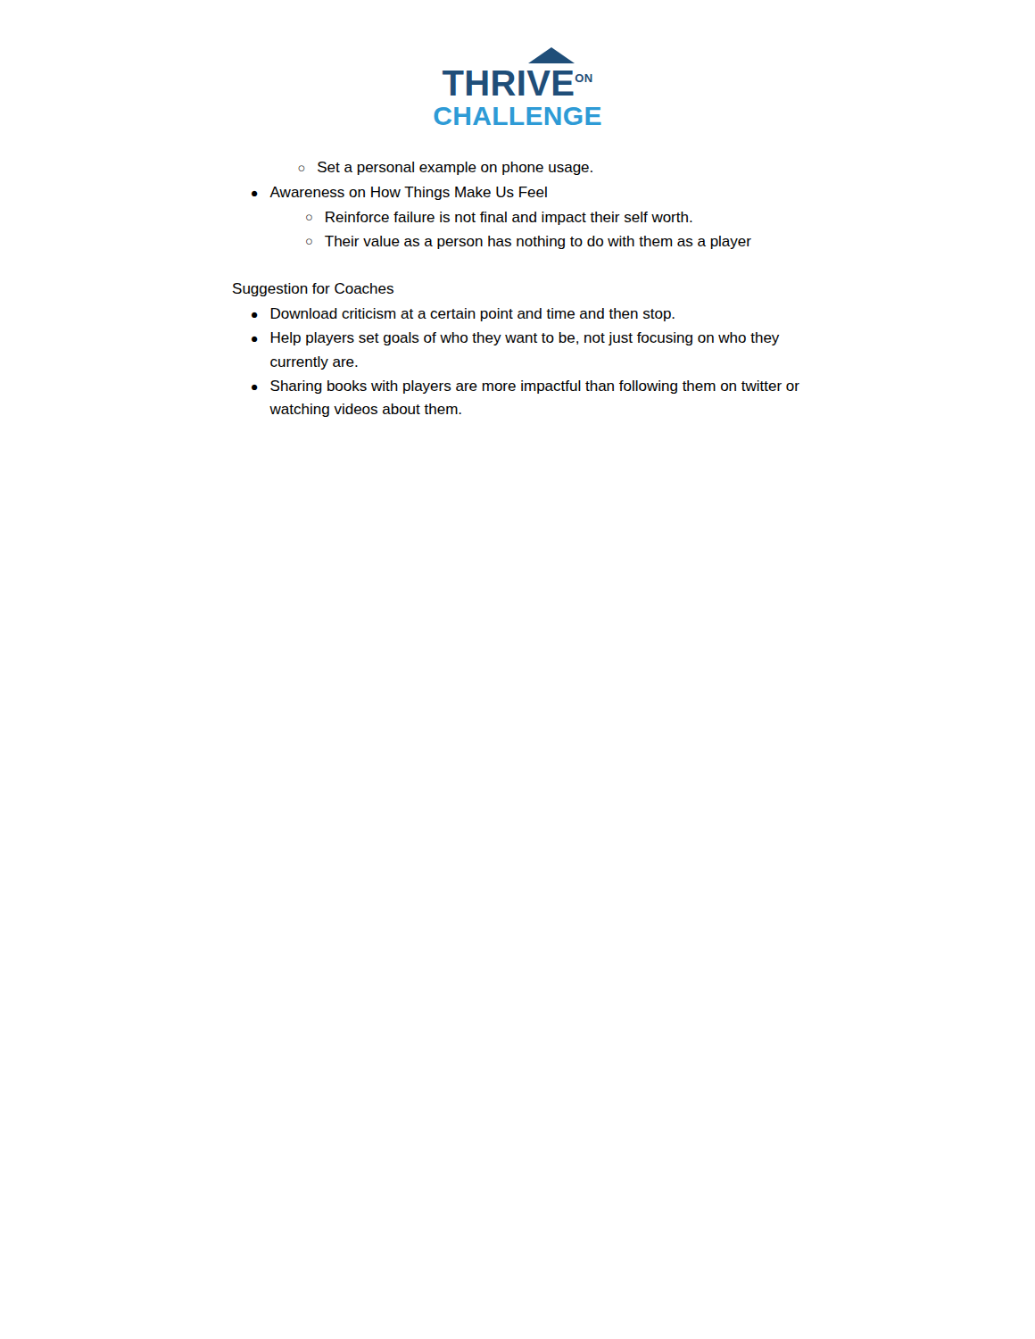THRIVEON CHALLENGE
Set a personal example on phone usage.
Awareness on How Things Make Us Feel
Reinforce failure is not final and impact their self worth.
Their value as a person has nothing to do with them as a player
Suggestion for Coaches
Download criticism at a certain point and time and then stop.
Help players set goals of who they want to be, not just focusing on who they currently are.
Sharing books with players are more impactful than following them on twitter or watching videos about them.